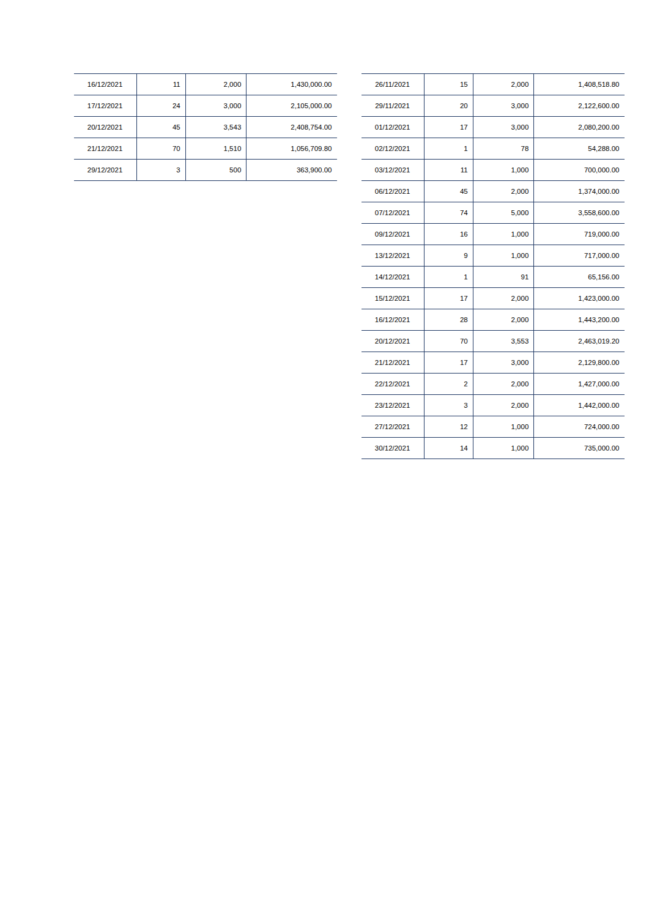| 16/12/2021 | 11 | 2,000 | 1,430,000.00 |
| 17/12/2021 | 24 | 3,000 | 2,105,000.00 |
| 20/12/2021 | 45 | 3,543 | 2,408,754.00 |
| 21/12/2021 | 70 | 1,510 | 1,056,709.80 |
| 29/12/2021 | 3 | 500 | 363,900.00 |
| 26/11/2021 | 15 | 2,000 | 1,408,518.80 |
| 29/11/2021 | 20 | 3,000 | 2,122,600.00 |
| 01/12/2021 | 17 | 3,000 | 2,080,200.00 |
| 02/12/2021 | 1 | 78 | 54,288.00 |
| 03/12/2021 | 11 | 1,000 | 700,000.00 |
| 06/12/2021 | 45 | 2,000 | 1,374,000.00 |
| 07/12/2021 | 74 | 5,000 | 3,558,600.00 |
| 09/12/2021 | 16 | 1,000 | 719,000.00 |
| 13/12/2021 | 9 | 1,000 | 717,000.00 |
| 14/12/2021 | 1 | 91 | 65,156.00 |
| 15/12/2021 | 17 | 2,000 | 1,423,000.00 |
| 16/12/2021 | 28 | 2,000 | 1,443,200.00 |
| 20/12/2021 | 70 | 3,553 | 2,463,019.20 |
| 21/12/2021 | 17 | 3,000 | 2,129,800.00 |
| 22/12/2021 | 2 | 2,000 | 1,427,000.00 |
| 23/12/2021 | 3 | 2,000 | 1,442,000.00 |
| 27/12/2021 | 12 | 1,000 | 724,000.00 |
| 30/12/2021 | 14 | 1,000 | 735,000.00 |